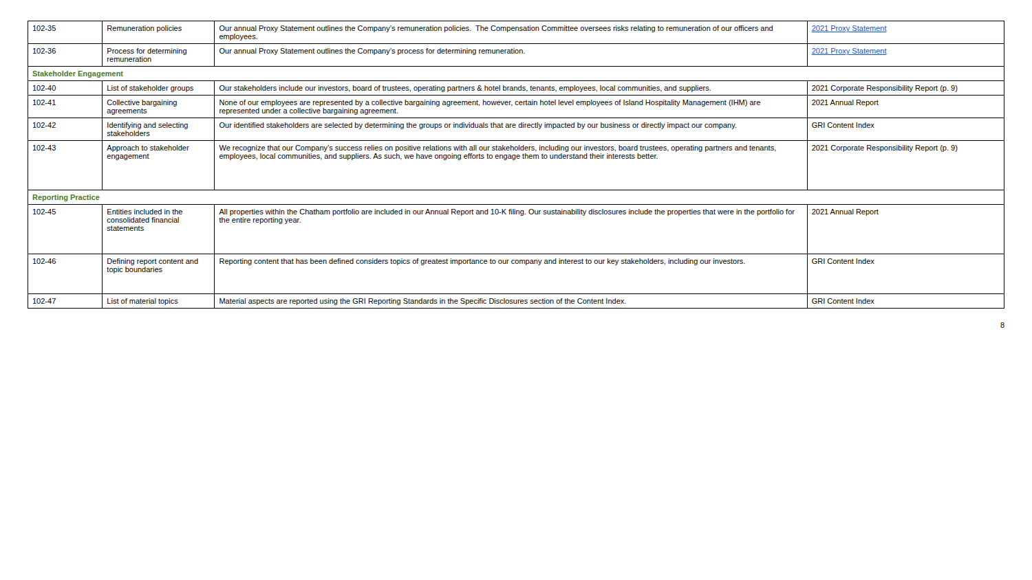| 102-35 | Remuneration policies | Our annual Proxy Statement outlines the Company’s remuneration policies. The Compensation Committee oversees risks relating to remuneration of our officers and employees. | 2021 Proxy Statement |
| 102-36 | Process for determining remuneration | Our annual Proxy Statement outlines the Company’s process for determining remuneration. | 2021 Proxy Statement |
| Stakeholder Engagement |
| 102-40 | List of stakeholder groups | Our stakeholders include our investors, board of trustees, operating partners & hotel brands, tenants, employees, local communities, and suppliers. | 2021 Corporate Responsibility Report (p. 9) |
| 102-41 | Collective bargaining agreements | None of our employees are represented by a collective bargaining agreement, however, certain hotel level employees of Island Hospitality Management (IHM) are represented under a collective bargaining agreement. | 2021 Annual Report |
| 102-42 | Identifying and selecting stakeholders | Our identified stakeholders are selected by determining the groups or individuals that are directly impacted by our business or directly impact our company. | GRI Content Index |
| 102-43 | Approach to stakeholder engagement | We recognize that our Company’s success relies on positive relations with all our stakeholders, including our investors, board trustees, operating partners and tenants, employees, local communities, and suppliers. As such, we have ongoing efforts to engage them to understand their interests better. | 2021 Corporate Responsibility Report (p. 9) |
| Reporting Practice |
| 102-45 | Entities included in the consolidated financial statements | All properties within the Chatham portfolio are included in our Annual Report and 10-K filing. Our sustainability disclosures include the properties that were in the portfolio for the entire reporting year. | 2021 Annual Report |
| 102-46 | Defining report content and topic boundaries | Reporting content that has been defined considers topics of greatest importance to our company and interest to our key stakeholders, including our investors. | GRI Content Index |
| 102-47 | List of material topics | Material aspects are reported using the GRI Reporting Standards in the Specific Disclosures section of the Content Index. | GRI Content Index |
8